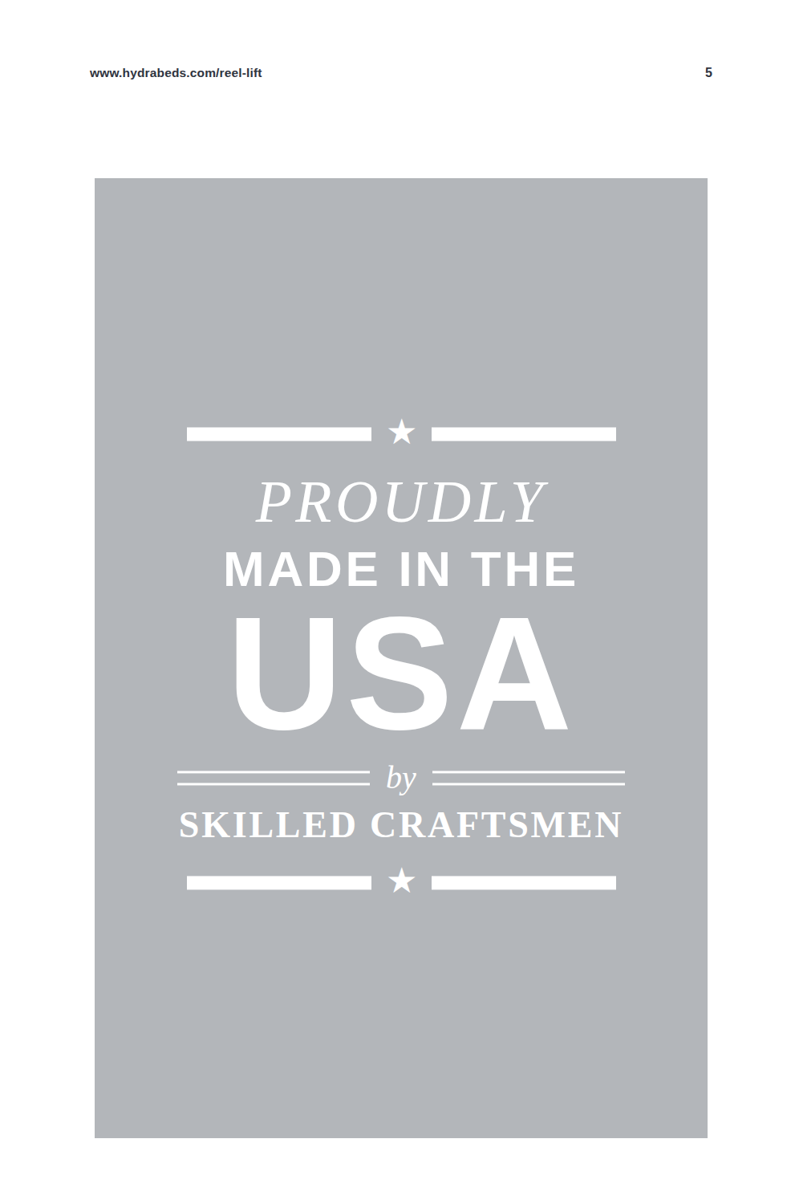www.hydrabeds.com/reel-lift 5
★
PROUDLY
MADE IN THE
USA
by
SKILLED CRAFTSMEN
★